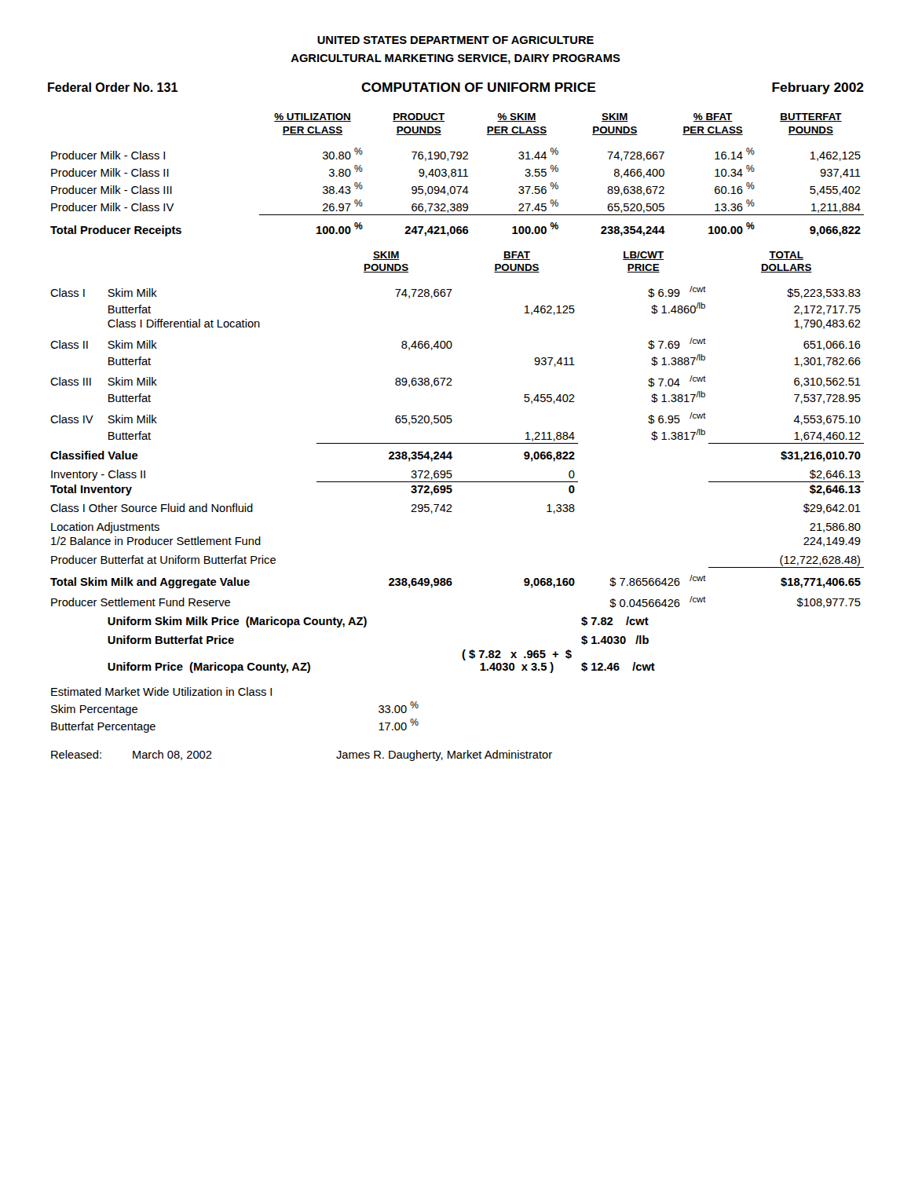UNITED STATES DEPARTMENT OF AGRICULTURE
AGRICULTURAL MARKETING SERVICE, DAIRY PROGRAMS
Federal Order No. 131 COMPUTATION OF UNIFORM PRICE February 2002
| | % UTILIZATION PER CLASS | PRODUCT POUNDS | % SKIM PER CLASS | SKIM POUNDS | % BFAT PER CLASS | BUTTERFAT POUNDS |
| Producer Milk - Class I | 30.80 % | 76,190,792 | 31.44 % | 74,728,667 | 16.14 % | 1,462,125 |
| Producer Milk - Class II | 3.80 % | 9,403,811 | 3.55 % | 8,466,400 | 10.34 % | 937,411 |
| Producer Milk - Class III | 38.43 % | 95,094,074 | 37.56 % | 89,638,672 | 60.16 % | 5,455,402 |
| Producer Milk - Class IV | 26.97 % | 66,732,389 | 27.45 % | 65,520,505 | 13.36 % | 1,211,884 |
| Total Producer Receipts | 100.00 % | 247,421,066 | 100.00 % | 238,354,244 | 100.00 % | 9,066,822 |
| | SKIM POUNDS | BFAT POUNDS | LB/CWT PRICE | TOTAL DOLLARS |
| Class I | Skim Milk | 74,728,667 | | $ 6.99 /cwt | $5,223,533.83 |
| | Butterfat | | 1,462,125 | $ 1.4860 /lb | 2,172,717.75 |
| | Class I Differential at Location | | | | 1,790,483.62 |
| Class II | Skim Milk | 8,466,400 | | $ 7.69 /cwt | 651,066.16 |
| | Butterfat | | 937,411 | $ 1.3887 /lb | 1,301,782.66 |
| Class III | Skim Milk | 89,638,672 | | $ 7.04 /cwt | 6,310,562.51 |
| | Butterfat | | 5,455,402 | $ 1.3817 /lb | 7,537,728.95 |
| Class IV | Skim Milk | 65,520,505 | | $ 6.95 /cwt | 4,553,675.10 |
| | Butterfat | | 1,211,884 | $ 1.3817 /lb | 1,674,460.12 |
| Classified Value | 238,354,244 | 9,066,822 | | $31,216,010.70 |
| Inventory - Class II | 372,695 | 0 | | $2,646.13 |
| Total Inventory | 372,695 | 0 | | $2,646.13 |
| Class I Other Source Fluid and Nonfluid | 295,742 | 1,338 | | $29,642.01 |
| Location Adjustments | | | | 21,586.80 |
| 1/2 Balance in Producer Settlement Fund | | | | 224,149.49 |
| Producer Butterfat at Uniform Butterfat Price | | | | (12,722,628.48) |
| Total Skim Milk and Aggregate Value | 238,649,986 | 9,068,160 | $ 7.86566426 /cwt | $18,771,406.65 |
| Producer Settlement Fund Reserve | | | $ 0.04566426 /cwt | $108,977.75 |
| | Uniform Skim Milk Price (Maricopa County, AZ) | $ 7.82 /cwt | |
| | Uniform Butterfat Price | $ 1.4030 /lb | |
| | Uniform Price (Maricopa County, AZ) | ( $ 7.82 x .965 + $ 1.4030 x 3.5 ) | $ 12.46 /cwt | |
| Estimated Market Wide Utilization in Class I | | |
| Skim Percentage | 33.00 % | |
| Butterfat Percentage | 17.00 % | |
| Released: | March 08, 2002 | James R. Daugherty, Market Administrator |